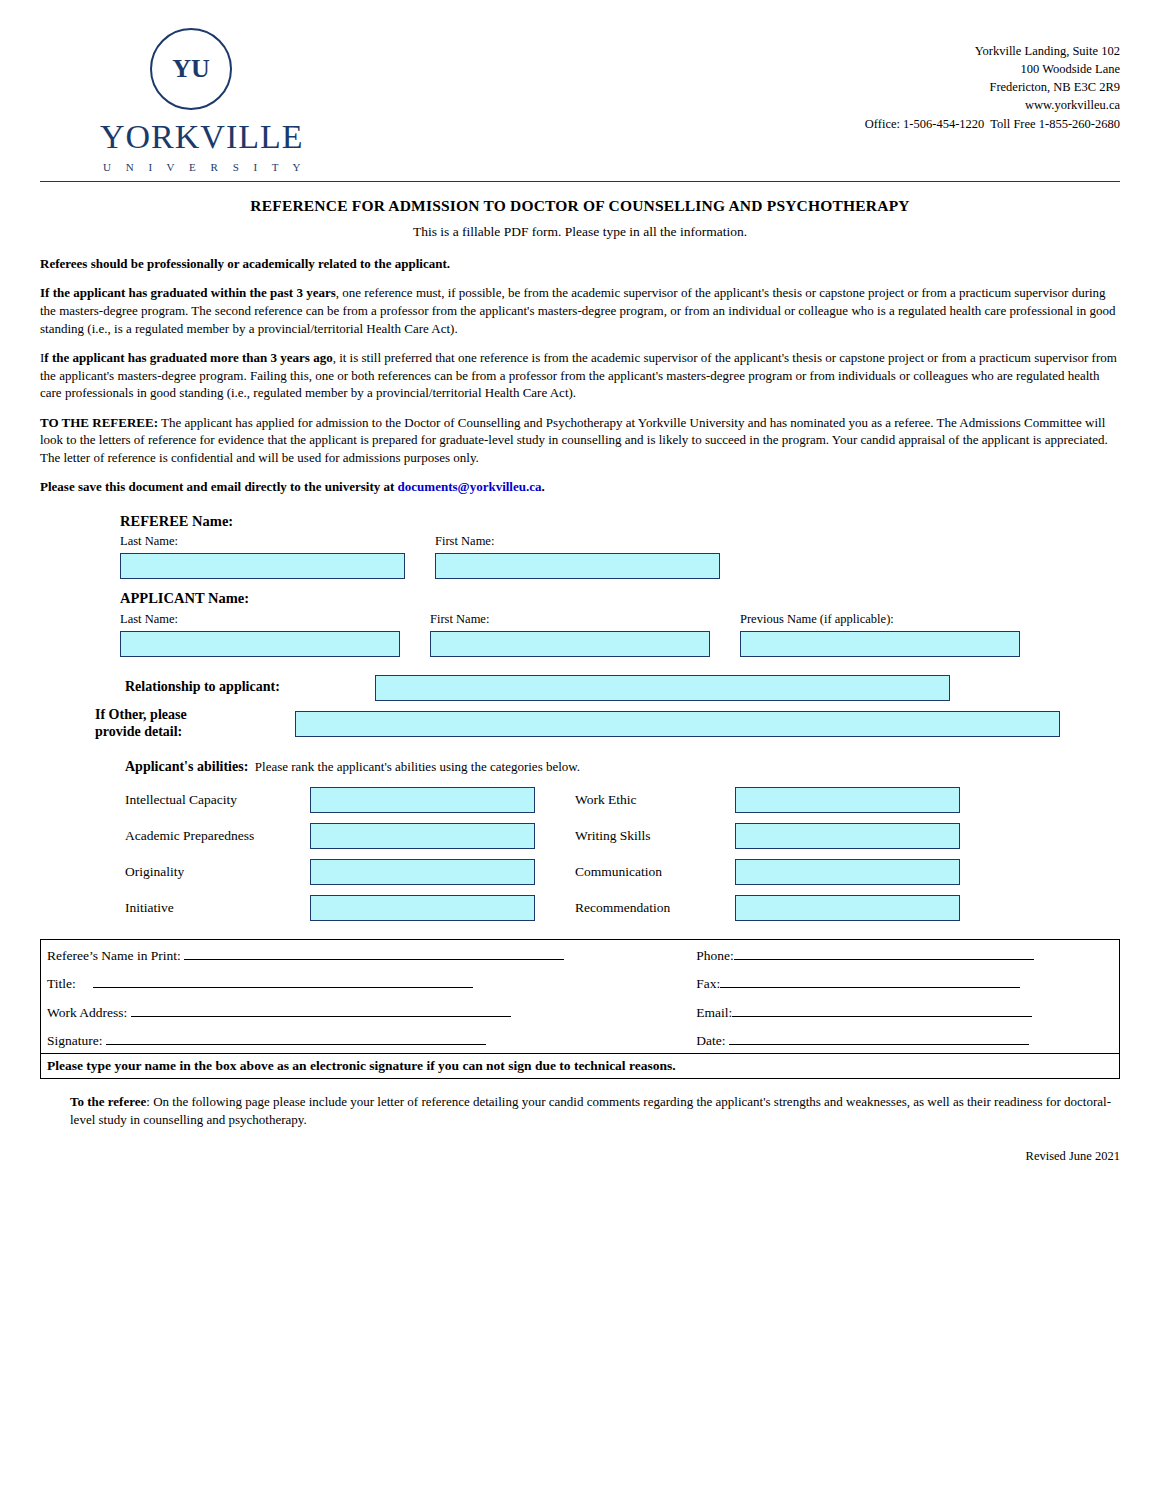YU
YORKVILLE
U N I V E R S I T Y
Yorkville Landing, Suite 102
100 Woodside Lane
Fredericton, NB E3C 2R9
www.yorkvilleu.ca
Office: 1-506-454-1220 Toll Free 1-855-260-2680
REFERENCE FOR ADMISSION TO DOCTOR OF COUNSELLING AND PSYCHOTHERAPY
This is a fillable PDF form. Please type in all the information.
Referees should be professionally or academically related to the applicant.
If the applicant has graduated within the past 3 years, one reference must, if possible, be from the academic supervisor of the applicant's thesis or capstone project or from a practicum supervisor during the masters-degree program. The second reference can be from a professor from the applicant's masters-degree program, or from an individual or colleague who is a regulated health care professional in good standing (i.e., is a regulated member by a provincial/territorial Health Care Act).
If the applicant has graduated more than 3 years ago, it is still preferred that one reference is from the academic supervisor of the applicant's thesis or capstone project or from a practicum supervisor from the applicant's masters-degree program. Failing this, one or both references can be from a professor from the applicant's masters-degree program or from individuals or colleagues who are regulated health care professionals in good standing (i.e., regulated member by a provincial/territorial Health Care Act).
TO THE REFEREE: The applicant has applied for admission to the Doctor of Counselling and Psychotherapy at Yorkville University and has nominated you as a referee. The Admissions Committee will look to the letters of reference for evidence that the applicant is prepared for graduate-level study in counselling and is likely to succeed in the program. Your candid appraisal of the applicant is appreciated. The letter of reference is confidential and will be used for admissions purposes only.
Please save this document and email directly to the university at documents@yorkvilleu.ca.
REFEREE Name:
Last Name:
First Name:
APPLICANT Name:
Last Name:
First Name:
Previous Name (if applicable):
Relationship to applicant:
If Other, please
provide detail:
Applicant's abilities: Please rank the applicant's abilities using the categories below.
Intellectual Capacity
Academic Preparedness
Originality
Initiative
Work Ethic
Writing Skills
Communication
Recommendation
| Referee’s Name in Print: | Phone: |
| Title: | Fax: |
| Work Address: | Email: |
| Signature: | Date: |
| Please type your name in the box above as an electronic signature if you can not sign due to technical reasons. |
To the referee: On the following page please include your letter of reference detailing your candid comments regarding the applicant's strengths and weaknesses, as well as their readiness for doctoral-level study in counselling and psychotherapy.
Revised June 2021